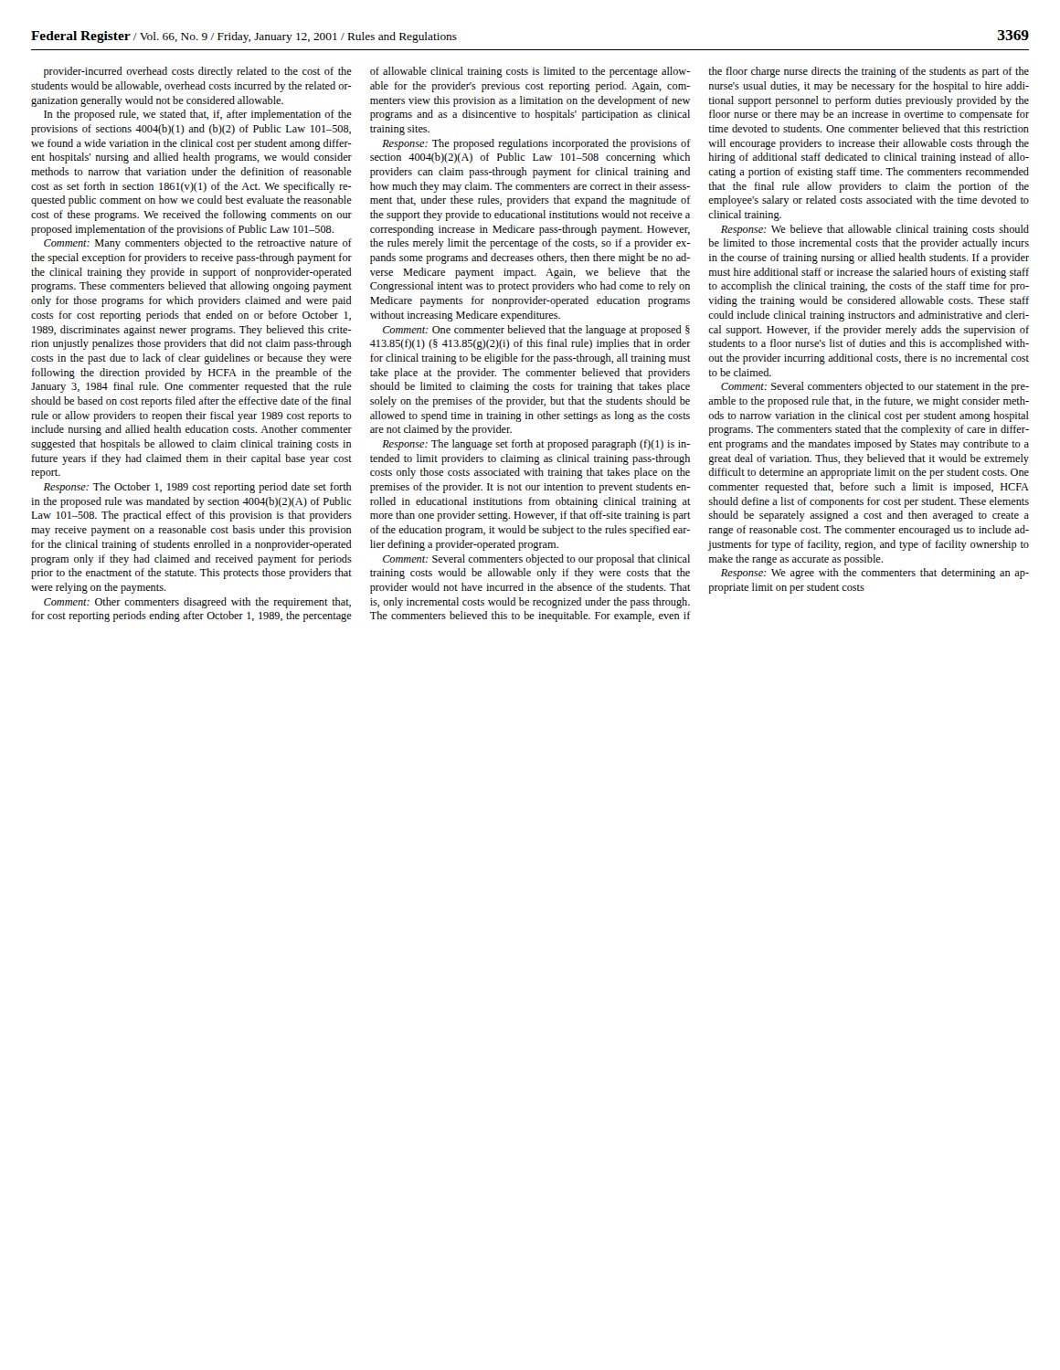Federal Register / Vol. 66, No. 9 / Friday, January 12, 2001 / Rules and Regulations
3369
provider-incurred overhead costs directly related to the cost of the students would be allowable, overhead costs incurred by the related organization generally would not be considered allowable.
In the proposed rule, we stated that, if, after implementation of the provisions of sections 4004(b)(1) and (b)(2) of Public Law 101–508, we found a wide variation in the clinical cost per student among different hospitals' nursing and allied health programs, we would consider methods to narrow that variation under the definition of reasonable cost as set forth in section 1861(v)(1) of the Act. We specifically requested public comment on how we could best evaluate the reasonable cost of these programs. We received the following comments on our proposed implementation of the provisions of Public Law 101–508.
Comment: Many commenters objected to the retroactive nature of the special exception for providers to receive pass-through payment for the clinical training they provide in support of nonprovider-operated programs. These commenters believed that allowing ongoing payment only for those programs for which providers claimed and were paid costs for cost reporting periods that ended on or before October 1, 1989, discriminates against newer programs. They believed this criterion unjustly penalizes those providers that did not claim pass-through costs in the past due to lack of clear guidelines or because they were following the direction provided by HCFA in the preamble of the January 3, 1984 final rule. One commenter requested that the rule should be based on cost reports filed after the effective date of the final rule or allow providers to reopen their fiscal year 1989 cost reports to include nursing and allied health education costs. Another commenter suggested that hospitals be allowed to claim clinical training costs in future years if they had claimed them in their capital base year cost report.
Response: The October 1, 1989 cost reporting period date set forth in the proposed rule was mandated by section 4004(b)(2)(A) of Public Law 101–508. The practical effect of this provision is that providers may receive payment on a reasonable cost basis under this provision for the clinical training of students enrolled in a nonprovider-operated program only if they had claimed and received payment for periods prior to the enactment of the statute. This protects those providers that were relying on the payments.
Comment: Other commenters disagreed with the requirement that, for cost reporting periods ending after October 1, 1989, the percentage of allowable clinical training costs is limited to the percentage allowable for the provider's previous cost reporting period. Again, commenters view this provision as a limitation on the development of new programs and as a disincentive to hospitals' participation as clinical training sites.
Response: The proposed regulations incorporated the provisions of section 4004(b)(2)(A) of Public Law 101–508 concerning which providers can claim pass-through payment for clinical training and how much they may claim. The commenters are correct in their assessment that, under these rules, providers that expand the magnitude of the support they provide to educational institutions would not receive a corresponding increase in Medicare pass-through payment. However, the rules merely limit the percentage of the costs, so if a provider expands some programs and decreases others, then there might be no adverse Medicare payment impact. Again, we believe that the Congressional intent was to protect providers who had come to rely on Medicare payments for nonprovider-operated education programs without increasing Medicare expenditures.
Comment: One commenter believed that the language at proposed § 413.85(f)(1) (§ 413.85(g)(2)(i) of this final rule) implies that in order for clinical training to be eligible for the pass-through, all training must take place at the provider. The commenter believed that providers should be limited to claiming the costs for training that takes place solely on the premises of the provider, but that the students should be allowed to spend time in training in other settings as long as the costs are not claimed by the provider.
Response: The language set forth at proposed paragraph (f)(1) is intended to limit providers to claiming as clinical training pass-through costs only those costs associated with training that takes place on the premises of the provider. It is not our intention to prevent students enrolled in educational institutions from obtaining clinical training at more than one provider setting. However, if that off-site training is part of the education program, it would be subject to the rules specified earlier defining a provider-operated program.
Comment: Several commenters objected to our proposal that clinical training costs would be allowable only if they were costs that the provider would not have incurred in the absence of the students. That is, only incremental costs would be recognized under the pass through. The commenters believed this to be inequitable. For example, even if the floor charge nurse directs the training of the students as part of the nurse's usual duties, it may be necessary for the hospital to hire additional support personnel to perform duties previously provided by the floor nurse or there may be an increase in overtime to compensate for time devoted to students. One commenter believed that this restriction will encourage providers to increase their allowable costs through the hiring of additional staff dedicated to clinical training instead of allocating a portion of existing staff time. The commenters recommended that the final rule allow providers to claim the portion of the employee's salary or related costs associated with the time devoted to clinical training.
Response: We believe that allowable clinical training costs should be limited to those incremental costs that the provider actually incurs in the course of training nursing or allied health students. If a provider must hire additional staff or increase the salaried hours of existing staff to accomplish the clinical training, the costs of the staff time for providing the training would be considered allowable costs. These staff could include clinical training instructors and administrative and clerical support. However, if the provider merely adds the supervision of students to a floor nurse's list of duties and this is accomplished without the provider incurring additional costs, there is no incremental cost to be claimed.
Comment: Several commenters objected to our statement in the preamble to the proposed rule that, in the future, we might consider methods to narrow variation in the clinical cost per student among hospital programs. The commenters stated that the complexity of care in different programs and the mandates imposed by States may contribute to a great deal of variation. Thus, they believed that it would be extremely difficult to determine an appropriate limit on the per student costs. One commenter requested that, before such a limit is imposed, HCFA should define a list of components for cost per student. These elements should be separately assigned a cost and then averaged to create a range of reasonable cost. The commenter encouraged us to include adjustments for type of facility, region, and type of facility ownership to make the range as accurate as possible.
Response: We agree with the commenters that determining an appropriate limit on per student costs